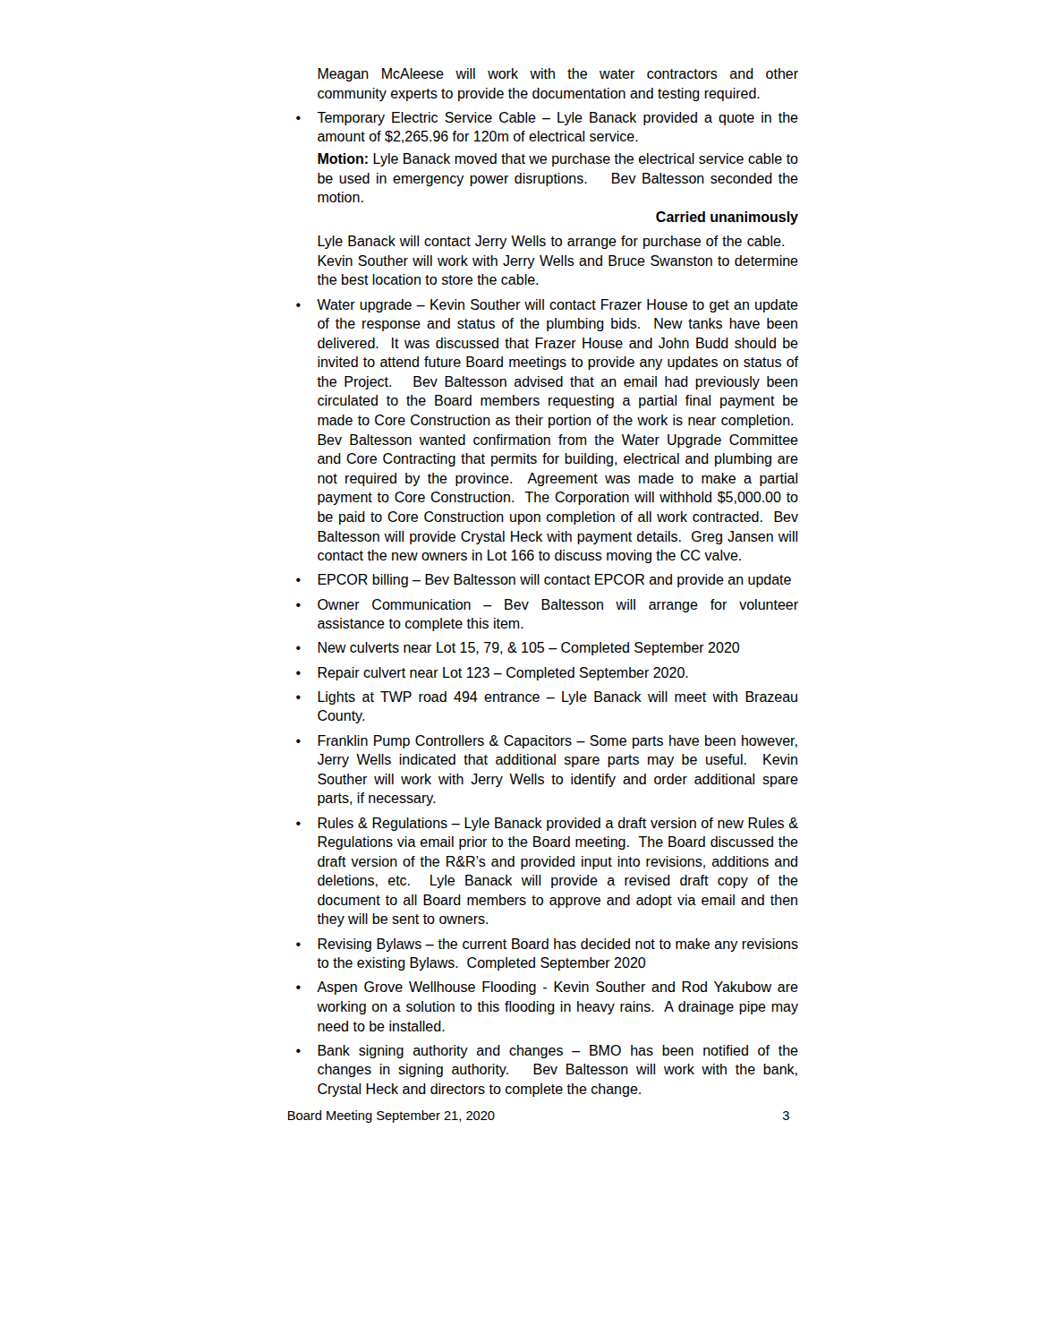Meagan McAleese will work with the water contractors and other community experts to provide the documentation and testing required.
Temporary Electric Service Cable – Lyle Banack provided a quote in the amount of $2,265.96 for 120m of electrical service.
Motion: Lyle Banack moved that we purchase the electrical service cable to be used in emergency power disruptions. Bev Baltesson seconded the motion.
Carried unanimously
Lyle Banack will contact Jerry Wells to arrange for purchase of the cable. Kevin Souther will work with Jerry Wells and Bruce Swanston to determine the best location to store the cable.
Water upgrade – Kevin Souther will contact Frazer House to get an update of the response and status of the plumbing bids. New tanks have been delivered. It was discussed that Frazer House and John Budd should be invited to attend future Board meetings to provide any updates on status of the Project. Bev Baltesson advised that an email had previously been circulated to the Board members requesting a partial final payment be made to Core Construction as their portion of the work is near completion. Bev Baltesson wanted confirmation from the Water Upgrade Committee and Core Contracting that permits for building, electrical and plumbing are not required by the province. Agreement was made to make a partial payment to Core Construction. The Corporation will withhold $5,000.00 to be paid to Core Construction upon completion of all work contracted. Bev Baltesson will provide Crystal Heck with payment details. Greg Jansen will contact the new owners in Lot 166 to discuss moving the CC valve.
EPCOR billing – Bev Baltesson will contact EPCOR and provide an update
Owner Communication – Bev Baltesson will arrange for volunteer assistance to complete this item.
New culverts near Lot 15, 79, & 105 – Completed September 2020
Repair culvert near Lot 123 – Completed September 2020.
Lights at TWP road 494 entrance – Lyle Banack will meet with Brazeau County.
Franklin Pump Controllers & Capacitors – Some parts have been however, Jerry Wells indicated that additional spare parts may be useful. Kevin Souther will work with Jerry Wells to identify and order additional spare parts, if necessary.
Rules & Regulations – Lyle Banack provided a draft version of new Rules & Regulations via email prior to the Board meeting. The Board discussed the draft version of the R&R’s and provided input into revisions, additions and deletions, etc. Lyle Banack will provide a revised draft copy of the document to all Board members to approve and adopt via email and then they will be sent to owners.
Revising Bylaws – the current Board has decided not to make any revisions to the existing Bylaws. Completed September 2020
Aspen Grove Wellhouse Flooding - Kevin Souther and Rod Yakubow are working on a solution to this flooding in heavy rains. A drainage pipe may need to be installed.
Bank signing authority and changes – BMO has been notified of the changes in signing authority. Bev Baltesson will work with the bank, Crystal Heck and directors to complete the change.
Board Meeting September 21, 2020 3